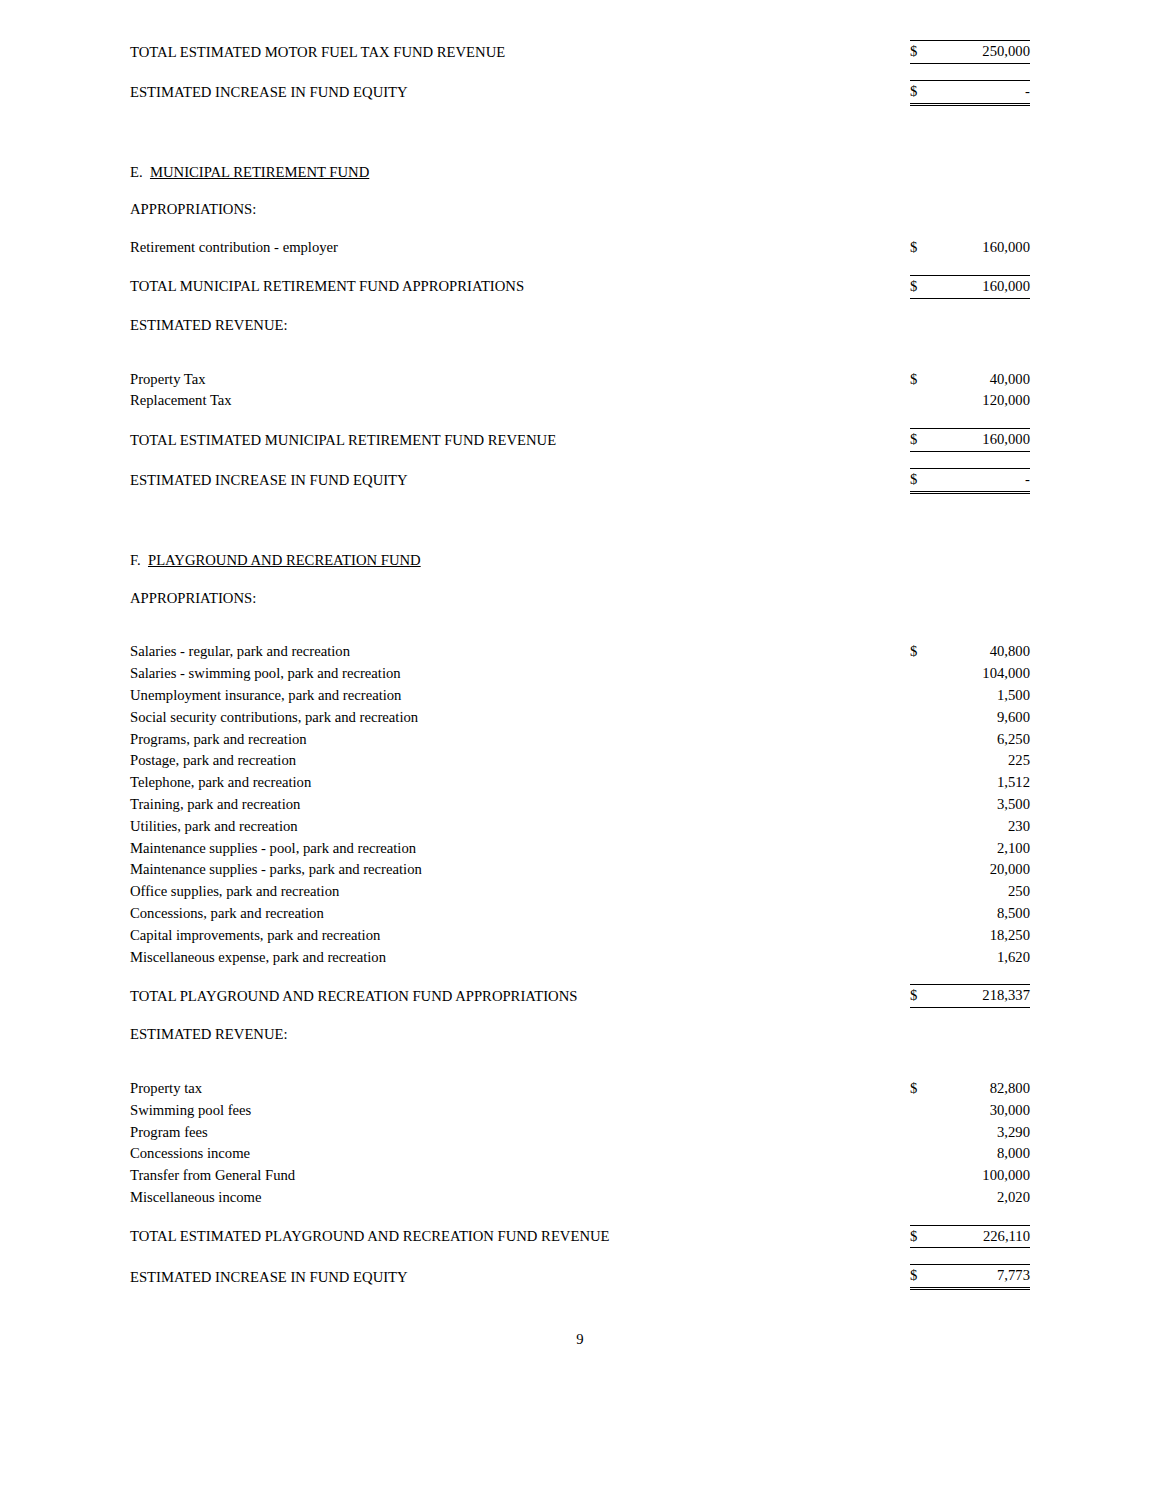| TOTAL ESTIMATED MOTOR FUEL TAX FUND REVENUE | $ | 250,000 |
| ESTIMATED INCREASE IN FUND EQUITY | $ | - |
| E. MUNICIPAL RETIREMENT FUND |
| APPROPRIATIONS: |
| Retirement contribution - employer | $ | 160,000 |
| TOTAL MUNICIPAL RETIREMENT FUND APPROPRIATIONS | $ | 160,000 |
| ESTIMATED REVENUE: |
| Property Tax | $ | 40,000 |
| Replacement Tax | | 120,000 |
| TOTAL ESTIMATED MUNICIPAL RETIREMENT FUND REVENUE | $ | 160,000 |
| ESTIMATED INCREASE IN FUND EQUITY | $ | - |
| F. PLAYGROUND AND RECREATION FUND |
| APPROPRIATIONS: |
| Salaries - regular, park and recreation | $ | 40,800 |
| Salaries - swimming pool, park and recreation | | 104,000 |
| Unemployment insurance, park and recreation | | 1,500 |
| Social security contributions, park and recreation | | 9,600 |
| Programs, park and recreation | | 6,250 |
| Postage, park and recreation | | 225 |
| Telephone, park and recreation | | 1,512 |
| Training, park and recreation | | 3,500 |
| Utilities, park and recreation | | 230 |
| Maintenance supplies - pool, park and recreation | | 2,100 |
| Maintenance supplies - parks, park and recreation | | 20,000 |
| Office supplies, park and recreation | | 250 |
| Concessions, park and recreation | | 8,500 |
| Capital improvements, park and recreation | | 18,250 |
| Miscellaneous expense, park and recreation | | 1,620 |
| TOTAL PLAYGROUND AND RECREATION FUND APPROPRIATIONS | $ | 218,337 |
| ESTIMATED REVENUE: |
| Property tax | $ | 82,800 |
| Swimming pool fees | | 30,000 |
| Program fees | | 3,290 |
| Concessions income | | 8,000 |
| Transfer from General Fund | | 100,000 |
| Miscellaneous income | | 2,020 |
| TOTAL ESTIMATED PLAYGROUND AND RECREATION FUND REVENUE | $ | 226,110 |
| ESTIMATED INCREASE IN FUND EQUITY | $ | 7,773 |
9